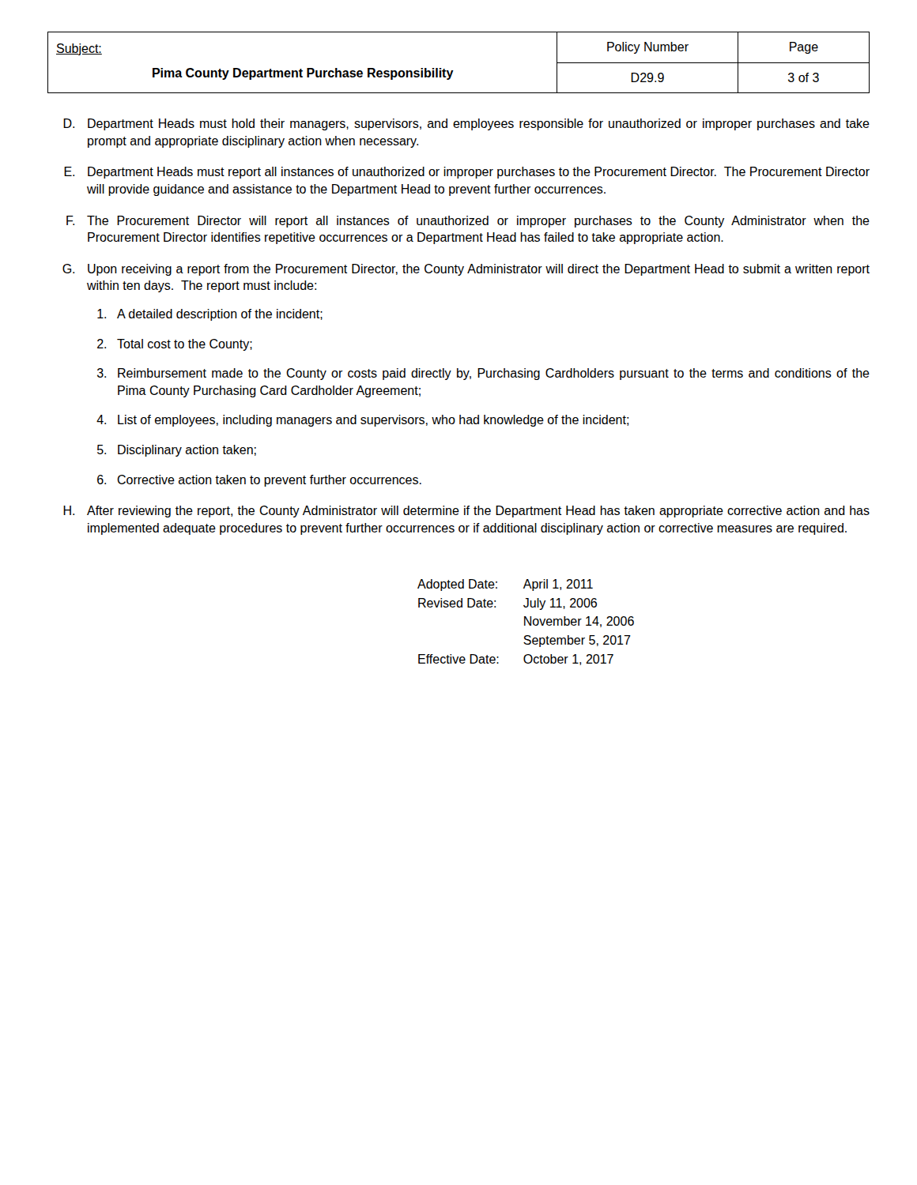| Subject: Pima County Department Purchase Responsibility | Policy Number | Page |
| D29.9 | 3 of 3 |
Department Heads must hold their managers, supervisors, and employees responsible for unauthorized or improper purchases and take prompt and appropriate disciplinary action when necessary.
Department Heads must report all instances of unauthorized or improper purchases to the Procurement Director. The Procurement Director will provide guidance and assistance to the Department Head to prevent further occurrences.
The Procurement Director will report all instances of unauthorized or improper purchases to the County Administrator when the Procurement Director identifies repetitive occurrences or a Department Head has failed to take appropriate action.
Upon receiving a report from the Procurement Director, the County Administrator will direct the Department Head to submit a written report within ten days. The report must include:
A detailed description of the incident;
Total cost to the County;
Reimbursement made to the County or costs paid directly by, Purchasing Cardholders pursuant to the terms and conditions of the Pima County Purchasing Card Cardholder Agreement;
List of employees, including managers and supervisors, who had knowledge of the incident;
Disciplinary action taken;
Corrective action taken to prevent further occurrences.
After reviewing the report, the County Administrator will determine if the Department Head has taken appropriate corrective action and has implemented adequate procedures to prevent further occurrences or if additional disciplinary action or corrective measures are required.
| Adopted Date: | April 1, 2011 |
| Revised Date: | July 11, 2006 |
| | November 14, 2006 |
| | September 5, 2017 |
| Effective Date: | October 1, 2017 |